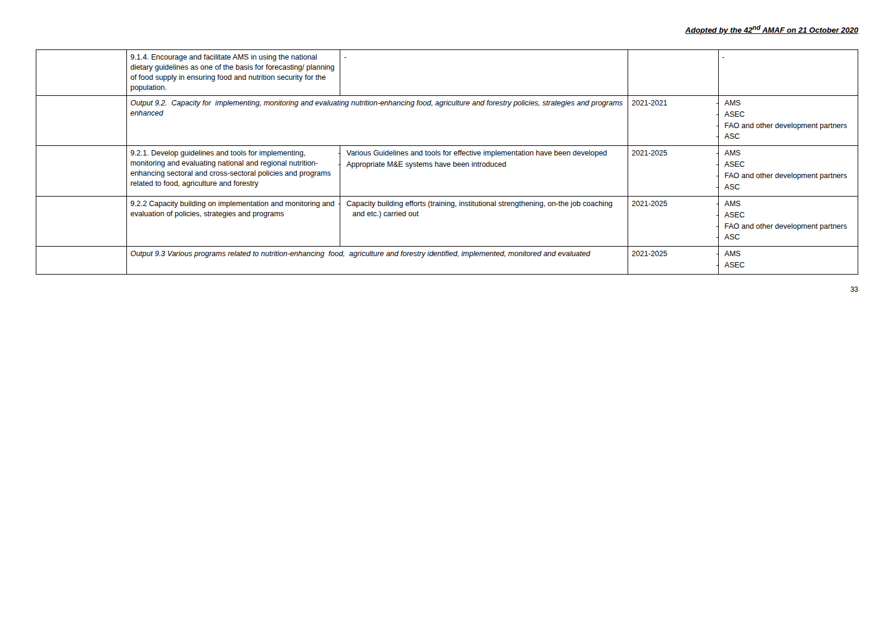Adopted by the 42nd AMAF on 21 October 2020
| | 9.1.4. Encourage and facilitate AMS in using the national dietary guidelines as one of the basis for forecasting/ planning of food supply in ensuring food and nutrition security for the population. | - | | - |
| | Output 9.2. Capacity for implementing, monitoring and evaluating nutrition-enhancing food, agriculture and forestry policies, strategies and programs enhanced | 2021-2021 | AMS ASEC FAO and other development partners ASC |
| | 9.2.1. Develop guidelines and tools for implementing, monitoring and evaluating national and regional nutrition-enhancing sectoral and cross-sectoral policies and programs related to food, agriculture and forestry | Various Guidelines and tools for effective implementation have been developed Appropriate M&E systems have been introduced | 2021-2025 | AMS ASEC FAO and other development partners ASC |
| | 9.2.2 Capacity building on implementation and monitoring and evaluation of policies, strategies and programs | Capacity building efforts (training, institutional strengthening, on-the job coaching and etc.) carried out | 2021-2025 | AMS ASEC FAO and other development partners ASC |
| | Output 9.3 Various programs related to nutrition-enhancing food, agriculture and forestry identified, implemented, monitored and evaluated | 2021-2025 | AMS ASEC |
33